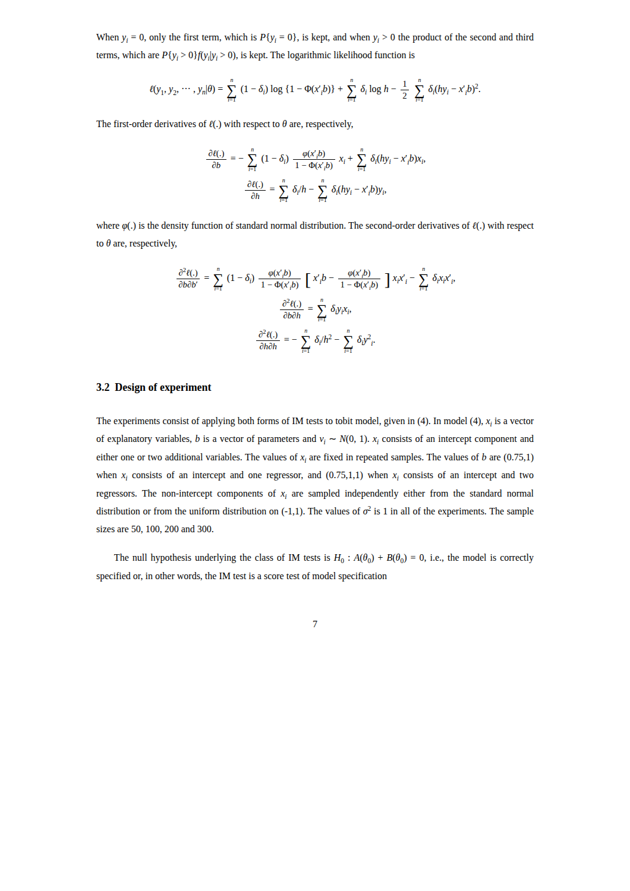When yi = 0, only the first term, which is P{yi = 0}, is kept, and when yi > 0 the product of the second and third terms, which are P{yi > 0}f(yi|yi > 0), is kept. The logarithmic likelihood function is
ℓ(y1, y2, ··· , yn|θ) = n∑i=1 (1 − δi) log {1 − Φ(x′ib)} + n∑i=1 δi log h − 12 n∑i=1 δi(hyi − x′ib)2.
The first-order derivatives of ℓ(.) with respect to θ are, respectively,
∂ℓ(.)∂b = − n∑i=1 (1 − δi) φ(x′ib) 1 − Φ(x′ib) xi + n∑i=1 δi(hyi − x′ib)xi, ∂ℓ(.)∂h = n∑i=1 δi/h − n∑i=1 δi(hyi − x′ib)yi,
where φ(.) is the density function of standard normal distribution. The second-order derivatives of ℓ(.) with respect to θ are, respectively,
∂2ℓ(.)∂b∂b′ = n∑i=1 (1 − δi) φ(x′ib) 1 − Φ(x′ib) [ x′ib − φ(x′ib) 1 − Φ(x′ib) ] xix′i − n∑i=1 δixix′i, ∂2ℓ(.)∂b∂h = n∑i=1 δiyixi, ∂2ℓ(.)∂h∂h = − n∑i=1 δi/h2 − n∑i=1 δiy2i.
3.2 Design of experiment
The experiments consist of applying both forms of IM tests to tobit model, given in (4). In model (4), xi is a vector of explanatory variables, b is a vector of parameters and vi ∼ N(0, 1). xi consists of an intercept component and either one or two additional variables. The values of xi are fixed in repeated samples. The values of b are (0.75,1) when xi consists of an intercept and one regressor, and (0.75,1,1) when xi consists of an intercept and two regressors. The non-intercept components of xi are sampled independently either from the standard normal distribution or from the uniform distribution on (-1,1). The values of σ2 is 1 in all of the experiments. The sample sizes are 50, 100, 200 and 300.
The null hypothesis underlying the class of IM tests is H0 : A(θ0) + B(θ0) = 0, i.e., the model is correctly specified or, in other words, the IM test is a score test of model specification
7